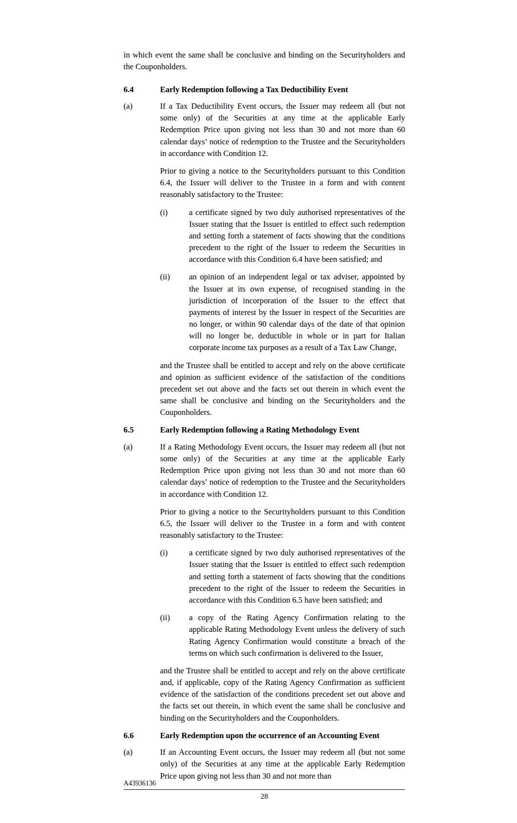in which event the same shall be conclusive and binding on the Securityholders and the Couponholders.
6.4 Early Redemption following a Tax Deductibility Event
(a) If a Tax Deductibility Event occurs, the Issuer may redeem all (but not some only) of the Securities at any time at the applicable Early Redemption Price upon giving not less than 30 and not more than 60 calendar days’ notice of redemption to the Trustee and the Securityholders in accordance with Condition 12.
Prior to giving a notice to the Securityholders pursuant to this Condition 6.4, the Issuer will deliver to the Trustee in a form and with content reasonably satisfactory to the Trustee:
(i) a certificate signed by two duly authorised representatives of the Issuer stating that the Issuer is entitled to effect such redemption and setting forth a statement of facts showing that the conditions precedent to the right of the Issuer to redeem the Securities in accordance with this Condition 6.4 have been satisfied; and
(ii) an opinion of an independent legal or tax adviser, appointed by the Issuer at its own expense, of recognised standing in the jurisdiction of incorporation of the Issuer to the effect that payments of interest by the Issuer in respect of the Securities are no longer, or within 90 calendar days of the date of that opinion will no longer be, deductible in whole or in part for Italian corporate income tax purposes as a result of a Tax Law Change,
and the Trustee shall be entitled to accept and rely on the above certificate and opinion as sufficient evidence of the satisfaction of the conditions precedent set out above and the facts set out therein in which event the same shall be conclusive and binding on the Securityholders and the Couponholders.
6.5 Early Redemption following a Rating Methodology Event
(a) If a Rating Methodology Event occurs, the Issuer may redeem all (but not some only) of the Securities at any time at the applicable Early Redemption Price upon giving not less than 30 and not more than 60 calendar days’ notice of redemption to the Trustee and the Securityholders in accordance with Condition 12.
Prior to giving a notice to the Securityholders pursuant to this Condition 6.5, the Issuer will deliver to the Trustee in a form and with content reasonably satisfactory to the Trustee:
(i) a certificate signed by two duly authorised representatives of the Issuer stating that the Issuer is entitled to effect such redemption and setting forth a statement of facts showing that the conditions precedent to the right of the Issuer to redeem the Securities in accordance with this Condition 6.5 have been satisfied; and
(ii) a copy of the Rating Agency Confirmation relating to the applicable Rating Methodology Event unless the delivery of such Rating Agency Confirmation would constitute a breach of the terms on which such confirmation is delivered to the Issuer,
and the Trustee shall be entitled to accept and rely on the above certificate and, if applicable, copy of the Rating Agency Confirmation as sufficient evidence of the satisfaction of the conditions precedent set out above and the facts set out therein, in which event the same shall be conclusive and binding on the Securityholders and the Couponholders.
6.6 Early Redemption upon the occurrence of an Accounting Event
(a) If an Accounting Event occurs, the Issuer may redeem all (but not some only) of the Securities at any time at the applicable Early Redemption Price upon giving not less than 30 and not more than
A43936136
28